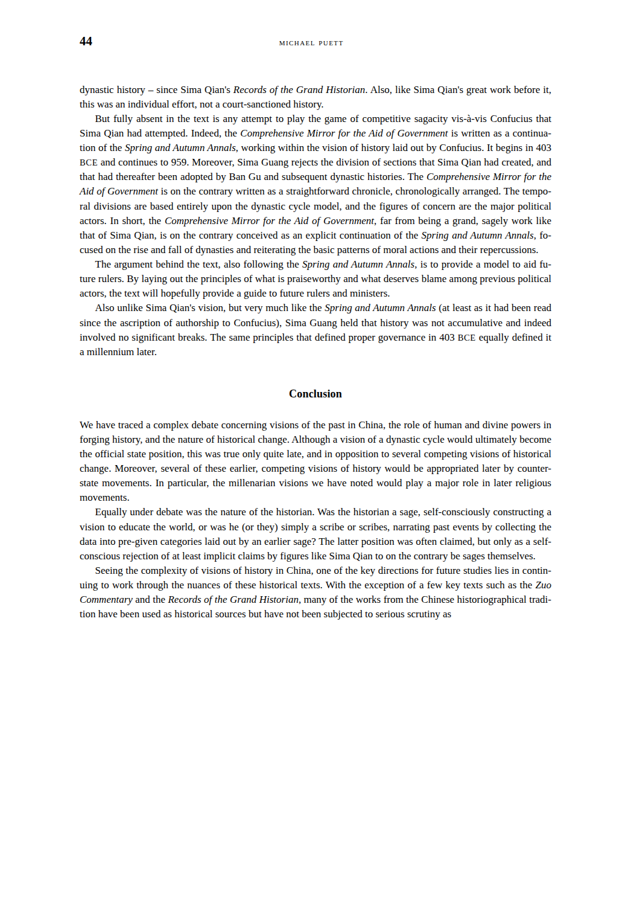44 Michael Puett
dynastic history – since Sima Qian's Records of the Grand Historian. Also, like Sima Qian's great work before it, this was an individual effort, not a court-sanctioned history.
But fully absent in the text is any attempt to play the game of competitive sagacity vis-à-vis Confucius that Sima Qian had attempted. Indeed, the Comprehensive Mirror for the Aid of Government is written as a continuation of the Spring and Autumn Annals, working within the vision of history laid out by Confucius. It begins in 403 BCE and continues to 959. Moreover, Sima Guang rejects the division of sections that Sima Qian had created, and that had thereafter been adopted by Ban Gu and subsequent dynastic histories. The Comprehensive Mirror for the Aid of Government is on the contrary written as a straightforward chronicle, chronologically arranged. The temporal divisions are based entirely upon the dynastic cycle model, and the figures of concern are the major political actors. In short, the Comprehensive Mirror for the Aid of Government, far from being a grand, sagely work like that of Sima Qian, is on the contrary conceived as an explicit continuation of the Spring and Autumn Annals, focused on the rise and fall of dynasties and reiterating the basic patterns of moral actions and their repercussions.
The argument behind the text, also following the Spring and Autumn Annals, is to provide a model to aid future rulers. By laying out the principles of what is praiseworthy and what deserves blame among previous political actors, the text will hopefully provide a guide to future rulers and ministers.
Also unlike Sima Qian's vision, but very much like the Spring and Autumn Annals (at least as it had been read since the ascription of authorship to Confucius), Sima Guang held that history was not accumulative and indeed involved no significant breaks. The same principles that defined proper governance in 403 BCE equally defined it a millennium later.
Conclusion
We have traced a complex debate concerning visions of the past in China, the role of human and divine powers in forging history, and the nature of historical change. Although a vision of a dynastic cycle would ultimately become the official state position, this was true only quite late, and in opposition to several competing visions of historical change. Moreover, several of these earlier, competing visions of history would be appropriated later by counter-state movements. In particular, the millenarian visions we have noted would play a major role in later religious movements.
Equally under debate was the nature of the historian. Was the historian a sage, self-consciously constructing a vision to educate the world, or was he (or they) simply a scribe or scribes, narrating past events by collecting the data into pre-given categories laid out by an earlier sage? The latter position was often claimed, but only as a self-conscious rejection of at least implicit claims by figures like Sima Qian to on the contrary be sages themselves.
Seeing the complexity of visions of history in China, one of the key directions for future studies lies in continuing to work through the nuances of these historical texts. With the exception of a few key texts such as the Zuo Commentary and the Records of the Grand Historian, many of the works from the Chinese historiographical tradition have been used as historical sources but have not been subjected to serious scrutiny as